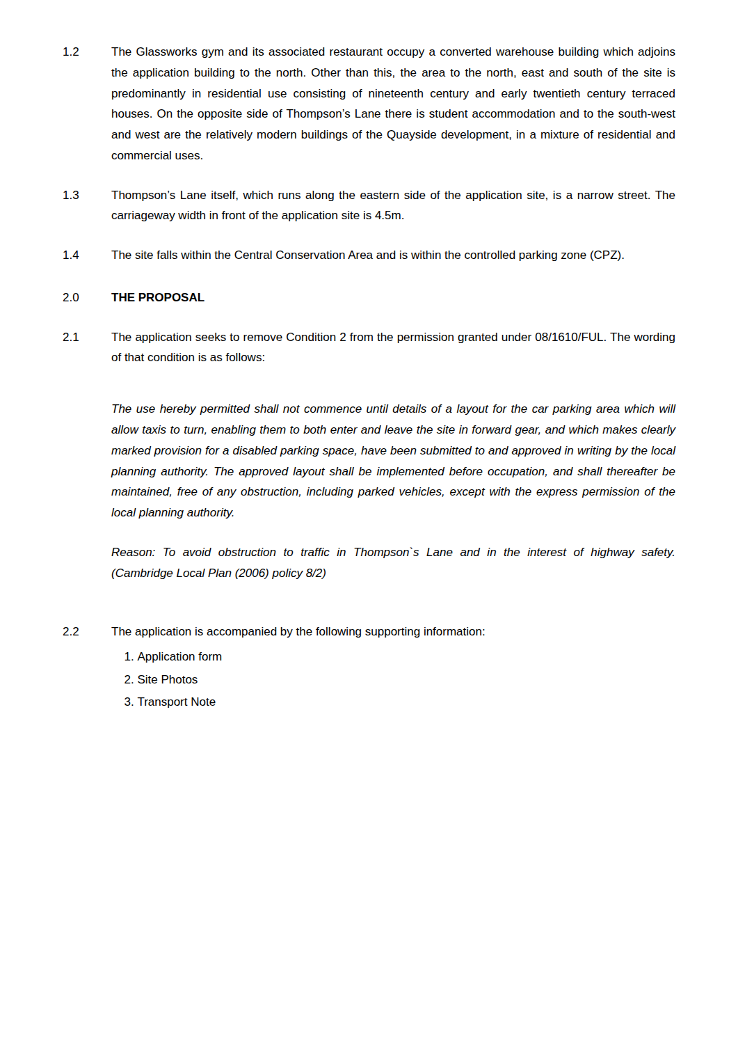1.2
The Glassworks gym and its associated restaurant occupy a converted warehouse building which adjoins the application building to the north. Other than this, the area to the north, east and south of the site is predominantly in residential use consisting of nineteenth century and early twentieth century terraced houses. On the opposite side of Thompson’s Lane there is student accommodation and to the south-west and west are the relatively modern buildings of the Quayside development, in a mixture of residential and commercial uses.
1.3
Thompson’s Lane itself, which runs along the eastern side of the application site, is a narrow street. The carriageway width in front of the application site is 4.5m.
1.4
The site falls within the Central Conservation Area and is within the controlled parking zone (CPZ).
2.0 THE PROPOSAL
2.1
The application seeks to remove Condition 2 from the permission granted under 08/1610/FUL. The wording of that condition is as follows:
The use hereby permitted shall not commence until details of a layout for the car parking area which will allow taxis to turn, enabling them to both enter and leave the site in forward gear, and which makes clearly marked provision for a disabled parking space, have been submitted to and approved in writing by the local planning authority. The approved layout shall be implemented before occupation, and shall thereafter be maintained, free of any obstruction, including parked vehicles, except with the express permission of the local planning authority.
Reason: To avoid obstruction to traffic in Thompson`s Lane and in the interest of highway safety. (Cambridge Local Plan (2006) policy 8/2)
2.2
The application is accompanied by the following supporting information:
Application form
Site Photos
Transport Note